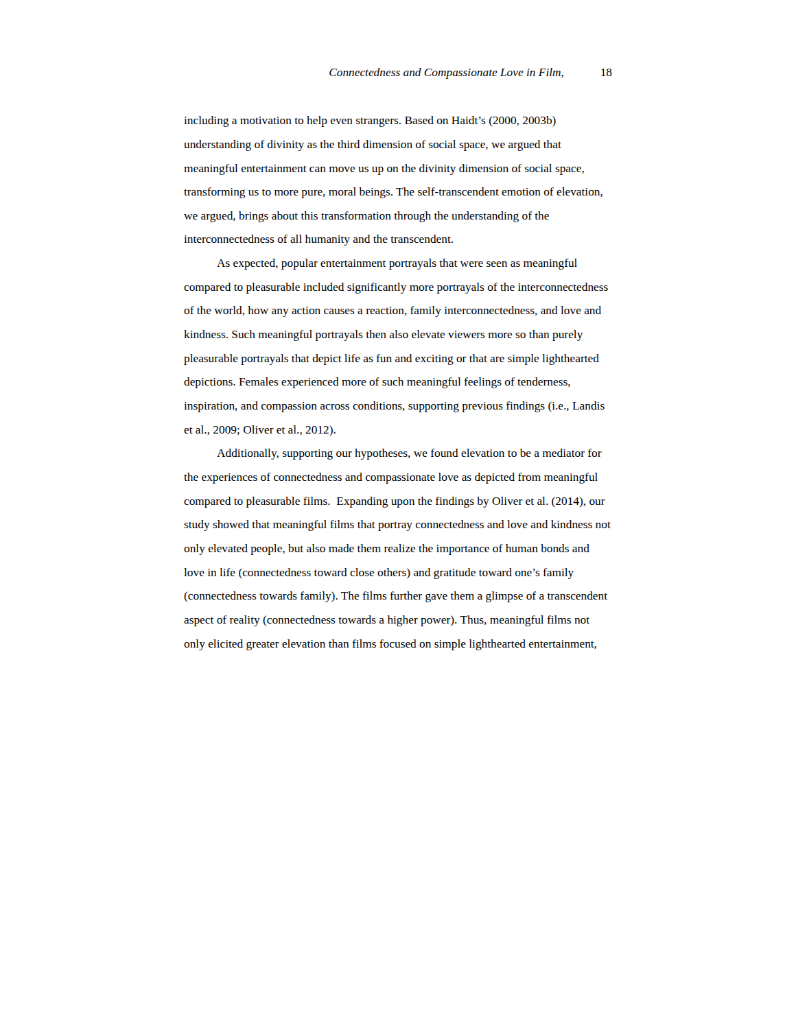Connectedness and Compassionate Love in Film, 18
including a motivation to help even strangers. Based on Haidt’s (2000, 2003b) understanding of divinity as the third dimension of social space, we argued that meaningful entertainment can move us up on the divinity dimension of social space, transforming us to more pure, moral beings. The self-transcendent emotion of elevation, we argued, brings about this transformation through the understanding of the interconnectedness of all humanity and the transcendent.
As expected, popular entertainment portrayals that were seen as meaningful compared to pleasurable included significantly more portrayals of the interconnectedness of the world, how any action causes a reaction, family interconnectedness, and love and kindness. Such meaningful portrayals then also elevate viewers more so than purely pleasurable portrayals that depict life as fun and exciting or that are simple lighthearted depictions. Females experienced more of such meaningful feelings of tenderness, inspiration, and compassion across conditions, supporting previous findings (i.e., Landis et al., 2009; Oliver et al., 2012).
Additionally, supporting our hypotheses, we found elevation to be a mediator for the experiences of connectedness and compassionate love as depicted from meaningful compared to pleasurable films. Expanding upon the findings by Oliver et al. (2014), our study showed that meaningful films that portray connectedness and love and kindness not only elevated people, but also made them realize the importance of human bonds and love in life (connectedness toward close others) and gratitude toward one’s family (connectedness towards family). The films further gave them a glimpse of a transcendent aspect of reality (connectedness towards a higher power). Thus, meaningful films not only elicited greater elevation than films focused on simple lighthearted entertainment,